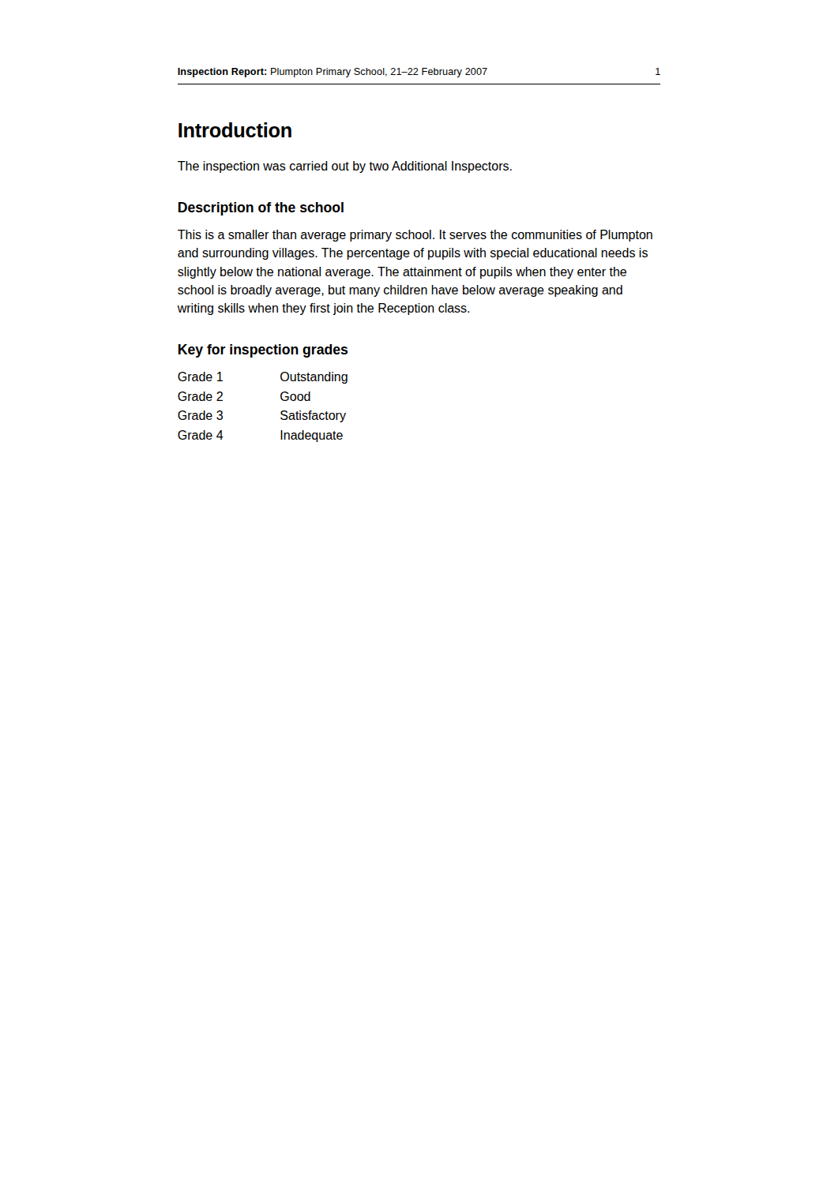Inspection Report: Plumpton Primary School, 21–22 February 2007
1
Introduction
The inspection was carried out by two Additional Inspectors.
Description of the school
This is a smaller than average primary school. It serves the communities of Plumpton and surrounding villages. The percentage of pupils with special educational needs is slightly below the national average. The attainment of pupils when they enter the school is broadly average, but many children have below average speaking and writing skills when they first join the Reception class.
Key for inspection grades
Grade 1
Outstanding
Grade 2
Good
Grade 3
Satisfactory
Grade 4
Inadequate